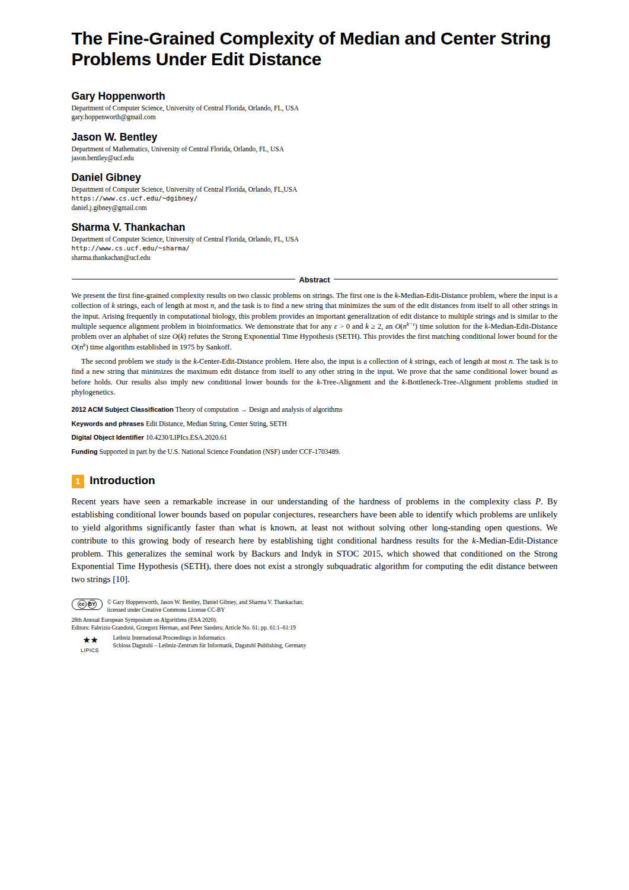The Fine-Grained Complexity of Median and Center String Problems Under Edit Distance
Gary Hoppenworth
Department of Computer Science, University of Central Florida, Orlando, FL, USA
gary.hoppenworth@gmail.com
Jason W. Bentley
Department of Mathematics, University of Central Florida, Orlando, FL, USA
jason.bentley@ucf.edu
Daniel Gibney
Department of Computer Science, University of Central Florida, Orlando, FL,USA
https://www.cs.ucf.edu/~dgibney/
daniel.j.gibney@gmail.com
Sharma V. Thankachan
Department of Computer Science, University of Central Florida, Orlando, FL, USA
http://www.cs.ucf.edu/~sharma/
sharma.thankachan@ucf.edu
Abstract
We present the first fine-grained complexity results on two classic problems on strings. The first one is the k-Median-Edit-Distance problem, where the input is a collection of k strings, each of length at most n, and the task is to find a new string that minimizes the sum of the edit distances from itself to all other strings in the input. Arising frequently in computational biology, this problem provides an important generalization of edit distance to multiple strings and is similar to the multiple sequence alignment problem in bioinformatics. We demonstrate that for any ε > 0 and k ≥ 2, an O(nk−ε) time solution for the k-Median-Edit-Distance problem over an alphabet of size O(k) refutes the Strong Exponential Time Hypothesis (SETH). This provides the first matching conditional lower bound for the O(nk) time algorithm established in 1975 by Sankoff.
The second problem we study is the k-Center-Edit-Distance problem. Here also, the input is a collection of k strings, each of length at most n. The task is to find a new string that minimizes the maximum edit distance from itself to any other string in the input. We prove that the same conditional lower bound as before holds. Our results also imply new conditional lower bounds for the k-Tree-Alignment and the k-Bottleneck-Tree-Alignment problems studied in phylogenetics.
2012 ACM Subject Classification Theory of computation → Design and analysis of algorithms
Keywords and phrases Edit Distance, Median String, Center String, SETH
Digital Object Identifier 10.4230/LIPIcs.ESA.2020.61
Funding Supported in part by the U.S. National Science Foundation (NSF) under CCF-1703489.
1
Introduction
Recent years have seen a remarkable increase in our understanding of the hardness of problems in the complexity class P. By establishing conditional lower bounds based on popular conjectures, researchers have been able to identify which problems are unlikely to yield algorithms significantly faster than what is known, at least not without solving other long-standing open questions. We contribute to this growing body of research here by establishing tight conditional hardness results for the k-Median-Edit-Distance problem. This generalizes the seminal work by Backurs and Indyk in STOC 2015, which showed that conditioned on the Strong Exponential Time Hypothesis (SETH), there does not exist a strongly subquadratic algorithm for computing the edit distance between two strings [10].
cc BY
© Gary Hoppenworth, Jason W. Bentley, Daniel Gibney, and Sharma V. Thankachan;
licensed under Creative Commons License CC-BY
28th Annual European Symposium on Algorithms (ESA 2020).
Editors: Fabrizio Grandoni, Grzegorz Herman, and Peter Sanders; Article No. 61; pp. 61:1–61:19
⋆⋆ LIPICS
Leibniz International Proceedings in Informatics
Schloss Dagstuhl – Leibniz-Zentrum für Informatik, Dagstuhl Publishing, Germany